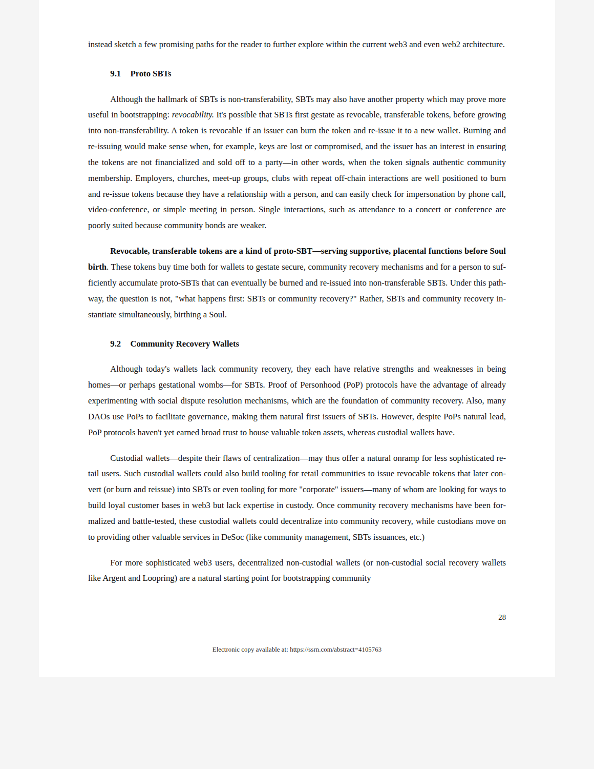instead sketch a few promising paths for the reader to further explore within the current web3 and even web2 architecture.
9.1 Proto SBTs
Although the hallmark of SBTs is non-transferability, SBTs may also have another property which may prove more useful in bootstrapping: revocability. It's possible that SBTs first gestate as revocable, transferable tokens, before growing into non-transferability. A token is revocable if an issuer can burn the token and re-issue it to a new wallet. Burning and re-issuing would make sense when, for example, keys are lost or compromised, and the issuer has an interest in ensuring the tokens are not financialized and sold off to a party—in other words, when the token signals authentic community membership. Employers, churches, meet-up groups, clubs with repeat off-chain interactions are well positioned to burn and re-issue tokens because they have a relationship with a person, and can easily check for impersonation by phone call, video-conference, or simple meeting in person. Single interactions, such as attendance to a concert or conference are poorly suited because community bonds are weaker.
Revocable, transferable tokens are a kind of proto-SBT—serving supportive, placental functions before Soul birth. These tokens buy time both for wallets to gestate secure, community recovery mechanisms and for a person to sufficiently accumulate proto-SBTs that can eventually be burned and re-issued into non-transferable SBTs. Under this pathway, the question is not, "what happens first: SBTs or community recovery?" Rather, SBTs and community recovery instantiate simultaneously, birthing a Soul.
9.2 Community Recovery Wallets
Although today's wallets lack community recovery, they each have relative strengths and weaknesses in being homes—or perhaps gestational wombs—for SBTs. Proof of Personhood (PoP) protocols have the advantage of already experimenting with social dispute resolution mechanisms, which are the foundation of community recovery. Also, many DAOs use PoPs to facilitate governance, making them natural first issuers of SBTs. However, despite PoPs natural lead, PoP protocols haven't yet earned broad trust to house valuable token assets, whereas custodial wallets have.
Custodial wallets—despite their flaws of centralization—may thus offer a natural onramp for less sophisticated retail users. Such custodial wallets could also build tooling for retail communities to issue revocable tokens that later convert (or burn and reissue) into SBTs or even tooling for more "corporate" issuers—many of whom are looking for ways to build loyal customer bases in web3 but lack expertise in custody. Once community recovery mechanisms have been formalized and battle-tested, these custodial wallets could decentralize into community recovery, while custodians move on to providing other valuable services in DeSoc (like community management, SBTs issuances, etc.)
For more sophisticated web3 users, decentralized non-custodial wallets (or non-custodial social recovery wallets like Argent and Loopring) are a natural starting point for bootstrapping community
28
Electronic copy available at: https://ssrn.com/abstract=4105763